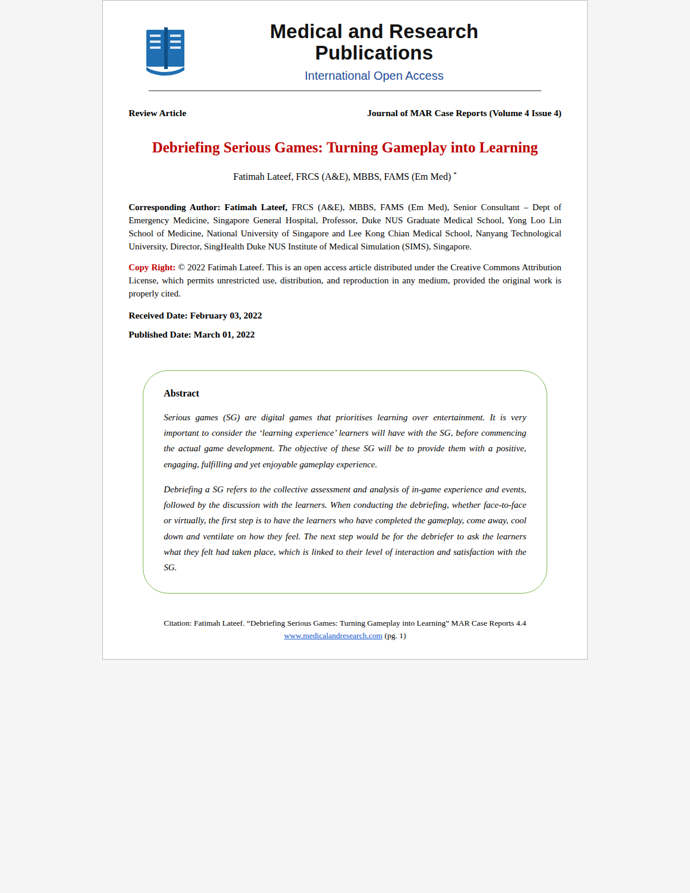Open book logo
Medical and Research Publications
International Open Access
Review Article
Journal of MAR Case Reports (Volume 4 Issue 4)
Debriefing Serious Games: Turning Gameplay into Learning
Fatimah Lateef, FRCS (A&E), MBBS, FAMS (Em Med) *
Corresponding Author: Fatimah Lateef, FRCS (A&E), MBBS, FAMS (Em Med), Senior Consultant – Dept of Emergency Medicine, Singapore General Hospital, Professor, Duke NUS Graduate Medical School, Yong Loo Lin School of Medicine, National University of Singapore and Lee Kong Chian Medical School, Nanyang Technological University, Director, SingHealth Duke NUS Institute of Medical Simulation (SIMS), Singapore.
Copy Right: © 2022 Fatimah Lateef. This is an open access article distributed under the Creative Commons Attribution License, which permits unrestricted use, distribution, and reproduction in any medium, provided the original work is properly cited.
Received Date: February 03, 2022
Published Date: March 01, 2022
Abstract
Serious games (SG) are digital games that prioritises learning over entertainment. It is very important to consider the ‘learning experience’ learners will have with the SG, before commencing the actual game development. The objective of these SG will be to provide them with a positive, engaging, fulfilling and yet enjoyable gameplay experience.
Debriefing a SG refers to the collective assessment and analysis of in-game experience and events, followed by the discussion with the learners. When conducting the debriefing, whether face-to-face or virtually, the first step is to have the learners who have completed the gameplay, come away, cool down and ventilate on how they feel. The next step would be for the debriefer to ask the learners what they felt had taken place, which is linked to their level of interaction and satisfaction with the SG.
Citation: Fatimah Lateef. “Debriefing Serious Games: Turning Gameplay into Learning” MAR Case Reports 4.4
www.medicalandresearch.com (pg. 1)